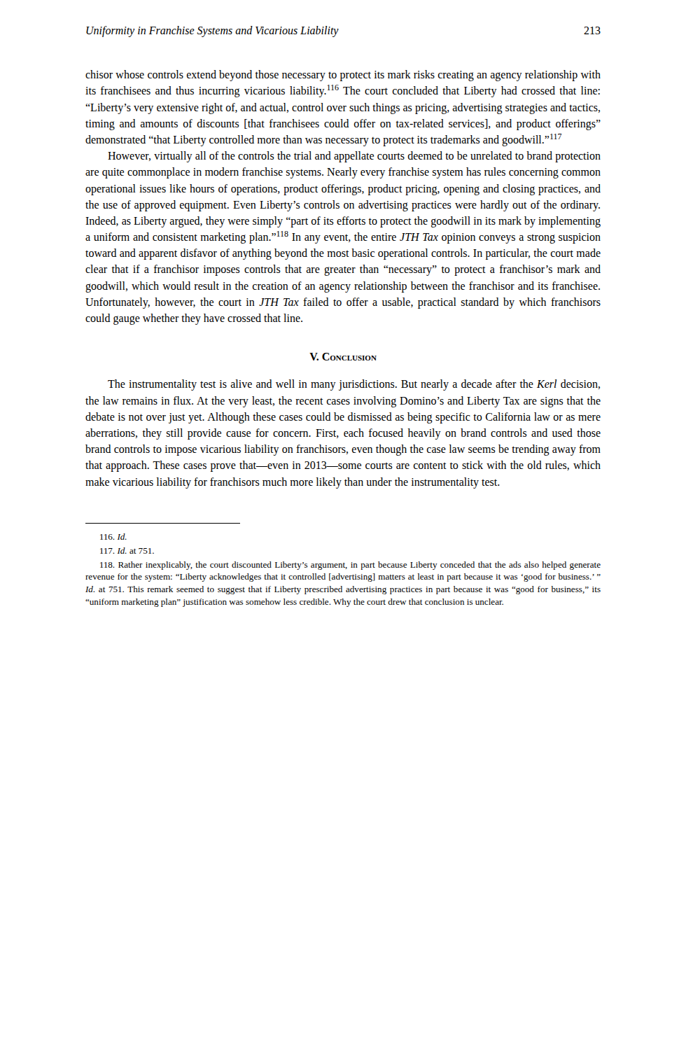Uniformity in Franchise Systems and Vicarious Liability 213
chisor whose controls extend beyond those necessary to protect its mark risks creating an agency relationship with its franchisees and thus incurring vicarious liability.116 The court concluded that Liberty had crossed that line: “Liberty’s very extensive right of, and actual, control over such things as pricing, advertising strategies and tactics, timing and amounts of discounts [that franchisees could offer on tax-related services], and product offerings” demonstrated “that Liberty controlled more than was necessary to protect its trademarks and goodwill.”117
However, virtually all of the controls the trial and appellate courts deemed to be unrelated to brand protection are quite commonplace in modern franchise systems. Nearly every franchise system has rules concerning common operational issues like hours of operations, product offerings, product pricing, opening and closing practices, and the use of approved equipment. Even Liberty’s controls on advertising practices were hardly out of the ordinary. Indeed, as Liberty argued, they were simply “part of its efforts to protect the goodwill in its mark by implementing a uniform and consistent marketing plan.”118 In any event, the entire JTH Tax opinion conveys a strong suspicion toward and apparent disfavor of anything beyond the most basic operational controls. In particular, the court made clear that if a franchisor imposes controls that are greater than “necessary” to protect a franchisor’s mark and goodwill, which would result in the creation of an agency relationship between the franchisor and its franchisee. Unfortunately, however, the court in JTH Tax failed to offer a usable, practical standard by which franchisors could gauge whether they have crossed that line.
V. Conclusion
The instrumentality test is alive and well in many jurisdictions. But nearly a decade after the Kerl decision, the law remains in flux. At the very least, the recent cases involving Domino’s and Liberty Tax are signs that the debate is not over just yet. Although these cases could be dismissed as being specific to California law or as mere aberrations, they still provide cause for concern. First, each focused heavily on brand controls and used those brand controls to impose vicarious liability on franchisors, even though the case law seems be trending away from that approach. These cases prove that—even in 2013—some courts are content to stick with the old rules, which make vicarious liability for franchisors much more likely than under the instrumentality test.
116. Id.
117. Id. at 751.
118. Rather inexplicably, the court discounted Liberty’s argument, in part because Liberty conceded that the ads also helped generate revenue for the system: “Liberty acknowledges that it controlled [advertising] matters at least in part because it was ‘good for business.’ ” Id. at 751. This remark seemed to suggest that if Liberty prescribed advertising practices in part because it was “good for business,” its “uniform marketing plan” justification was somehow less credible. Why the court drew that conclusion is unclear.